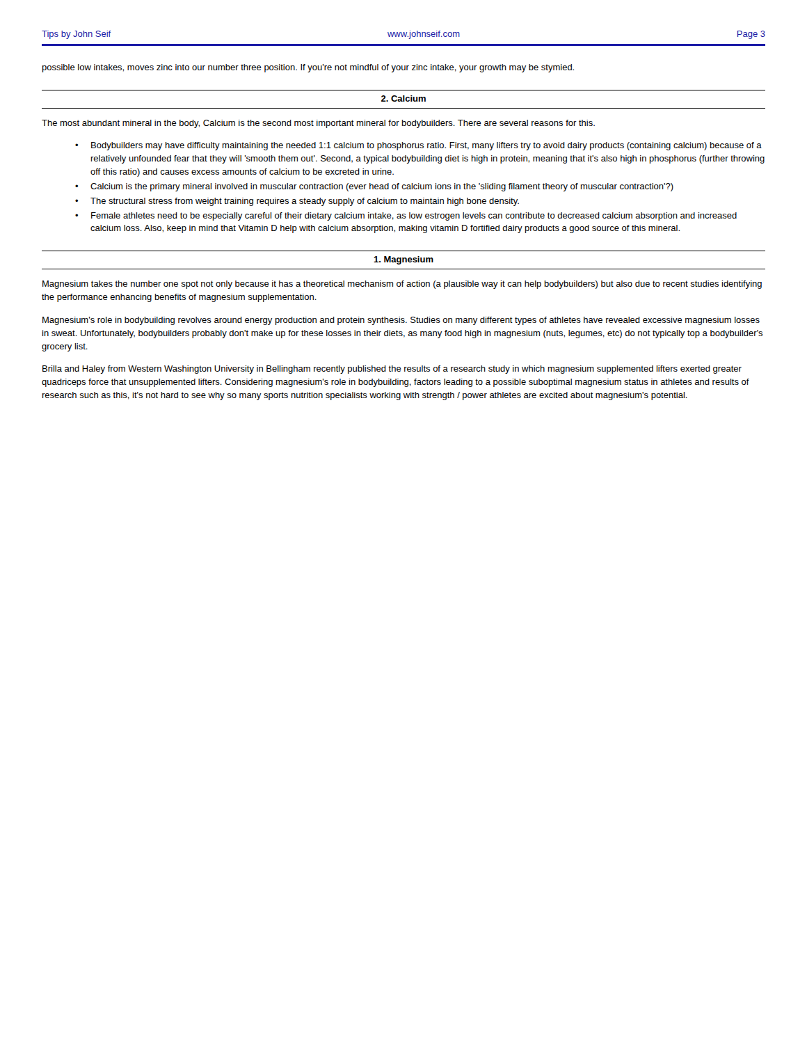Tips by John Seif www.johnseif.com Page 3
possible low intakes, moves zinc into our number three position. If you're not mindful of your zinc intake, your growth may be stymied.
2. Calcium
The most abundant mineral in the body, Calcium is the second most important mineral for bodybuilders. There are several reasons for this.
Bodybuilders may have difficulty maintaining the needed 1:1 calcium to phosphorus ratio. First, many lifters try to avoid dairy products (containing calcium) because of a relatively unfounded fear that they will 'smooth them out'. Second, a typical bodybuilding diet is high in protein, meaning that it's also high in phosphorus (further throwing off this ratio) and causes excess amounts of calcium to be excreted in urine.
Calcium is the primary mineral involved in muscular contraction (ever head of calcium ions in the 'sliding filament theory of muscular contraction'?)
The structural stress from weight training requires a steady supply of calcium to maintain high bone density.
Female athletes need to be especially careful of their dietary calcium intake, as low estrogen levels can contribute to decreased calcium absorption and increased calcium loss. Also, keep in mind that Vitamin D help with calcium absorption, making vitamin D fortified dairy products a good source of this mineral.
1. Magnesium
Magnesium takes the number one spot not only because it has a theoretical mechanism of action (a plausible way it can help bodybuilders) but also due to recent studies identifying the performance enhancing benefits of magnesium supplementation.
Magnesium's role in bodybuilding revolves around energy production and protein synthesis. Studies on many different types of athletes have revealed excessive magnesium losses in sweat. Unfortunately, bodybuilders probably don't make up for these losses in their diets, as many food high in magnesium (nuts, legumes, etc) do not typically top a bodybuilder's grocery list.
Brilla and Haley from Western Washington University in Bellingham recently published the results of a research study in which magnesium supplemented lifters exerted greater quadriceps force that unsupplemented lifters. Considering magnesium's role in bodybuilding, factors leading to a possible suboptimal magnesium status in athletes and results of research such as this, it's not hard to see why so many sports nutrition specialists working with strength / power athletes are excited about magnesium's potential.